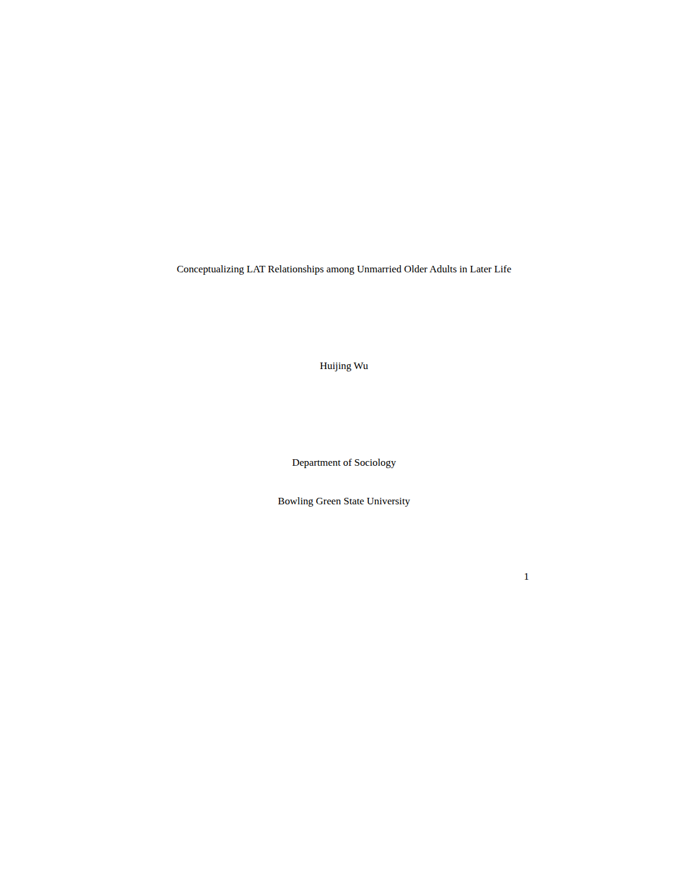Conceptualizing LAT Relationships among Unmarried Older Adults in Later Life
Huijing Wu
Department of Sociology
Bowling Green State University
1